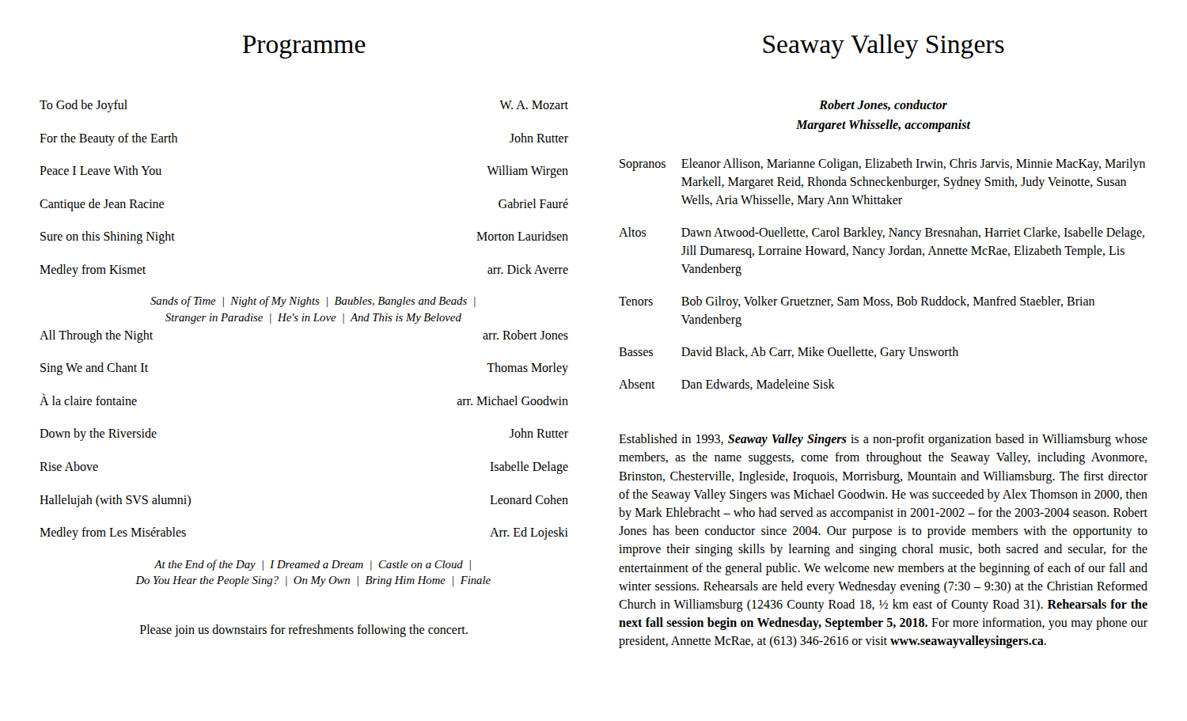Programme
To God be Joyful
W. A. Mozart
For the Beauty of the Earth
John Rutter
Peace I Leave With You
William Wirgen
Cantique de Jean Racine
Gabriel Fauré
Sure on this Shining Night
Morton Lauridsen
Medley from Kismet
arr. Dick Averre
Sands of Time | Night of My Nights | Baubles, Bangles and Beads |
Stranger in Paradise | He's in Love | And This is My Beloved
All Through the Night
arr. Robert Jones
Sing We and Chant It
Thomas Morley
À la claire fontaine
arr. Michael Goodwin
Down by the Riverside
John Rutter
Rise Above
Isabelle Delage
Hallelujah (with SVS alumni)
Leonard Cohen
Medley from Les Misérables
Arr. Ed Lojeski
At the End of the Day | I Dreamed a Dream | Castle on a Cloud |
Do You Hear the People Sing? | On My Own | Bring Him Home | Finale
Please join us downstairs for refreshments following the concert.
Seaway Valley Singers
Robert Jones, conductor
Margaret Whisselle, accompanist
| Sopranos | Eleanor Allison, Marianne Coligan, Elizabeth Irwin, Chris Jarvis, Minnie MacKay, Marilyn Markell, Margaret Reid, Rhonda Schneckenburger, Sydney Smith, Judy Veinotte, Susan Wells, Aria Whisselle, Mary Ann Whittaker |
| Altos | Dawn Atwood-Ouellette, Carol Barkley, Nancy Bresnahan, Harriet Clarke, Isabelle Delage, Jill Dumaresq, Lorraine Howard, Nancy Jordan, Annette McRae, Elizabeth Temple, Lis Vandenberg |
| Tenors | Bob Gilroy, Volker Gruetzner, Sam Moss, Bob Ruddock, Manfred Staebler, Brian Vandenberg |
| Basses | David Black, Ab Carr, Mike Ouellette, Gary Unsworth |
| Absent | Dan Edwards, Madeleine Sisk |
Established in 1993, Seaway Valley Singers is a non-profit organization based in Williamsburg whose members, as the name suggests, come from throughout the Seaway Valley, including Avonmore, Brinston, Chesterville, Ingleside, Iroquois, Morrisburg, Mountain and Williamsburg. The first director of the Seaway Valley Singers was Michael Goodwin. He was succeeded by Alex Thomson in 2000, then by Mark Ehlebracht – who had served as accompanist in 2001-2002 – for the 2003-2004 season. Robert Jones has been conductor since 2004. Our purpose is to provide members with the opportunity to improve their singing skills by learning and singing choral music, both sacred and secular, for the entertainment of the general public. We welcome new members at the beginning of each of our fall and winter sessions. Rehearsals are held every Wednesday evening (7:30 – 9:30) at the Christian Reformed Church in Williamsburg (12436 County Road 18, ½ km east of County Road 31). Rehearsals for the next fall session begin on Wednesday, September 5, 2018. For more information, you may phone our president, Annette McRae, at (613) 346-2616 or visit www.seawayvalleysingers.ca.